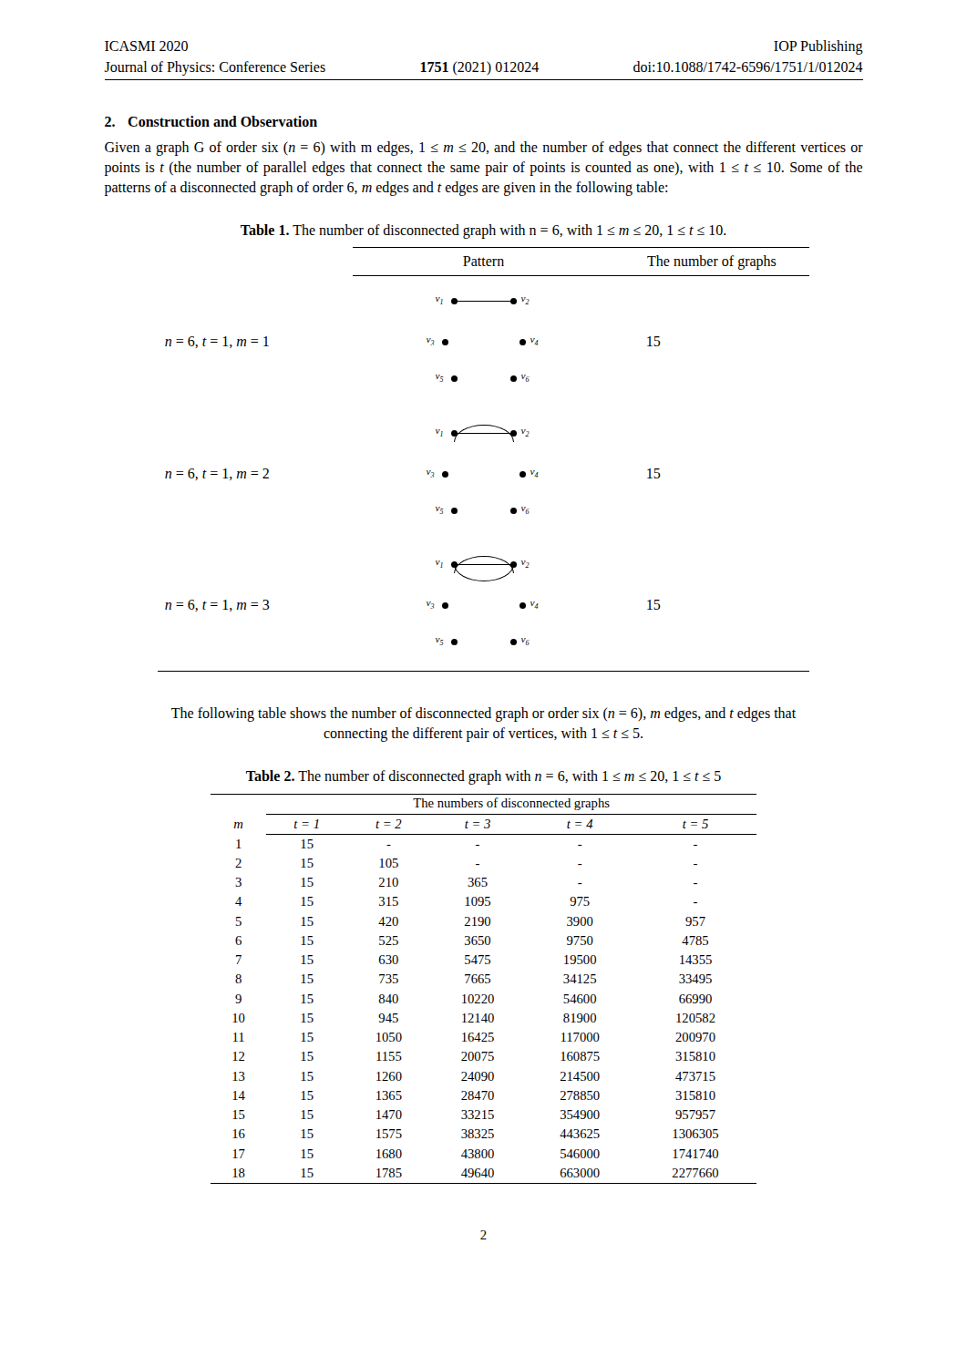ICASMI 2020
IOP Publishing
Journal of Physics: Conference Series
1751 (2021) 012024
doi:10.1088/1742-6596/1751/1/012024
2. Construction and Observation
Given a graph G of order six (n = 6) with m edges, 1 ≤ m ≤ 20, and the number of edges that connect the different vertices or points is t (the number of parallel edges that connect the same pair of points is counted as one), with 1 ≤ t ≤ 10. Some of the patterns of a disconnected graph of order 6, m edges and t edges are given in the following table:
Table 1. The number of disconnected graph with n = 6, with 1 ≤ m ≤ 20, 1 ≤ t ≤ 10.
| | Pattern | The number of graphs |
| --- | --- | --- |
| n = 6, t = 1, m = 1 | v 1 v 2 v 3 v 4 v 5 v 6 | 15 |
| n = 6, t = 1, m = 2 | v 1 v 2 v 3 v 4 v 5 v 6 | 15 |
| n = 6, t = 1, m = 3 | v 1 v 2 v 3 v 4 v 5 v 6 | 15 |
The following table shows the number of disconnected graph or order six (n = 6), m edges, and t edges that connecting the different pair of vertices, with 1 ≤ t ≤ 5.
Table 2. The number of disconnected graph with n = 6, with 1 ≤ m ≤ 20, 1 ≤ t ≤ 5
| | The numbers of disconnected graphs |
| --- | --- |
| m | t = 1 | t = 2 | t = 3 | t = 4 | t = 5 |
| 1 | 15 | - | - | - | - |
| 2 | 15 | 105 | - | - | - |
| 3 | 15 | 210 | 365 | - | - |
| 4 | 15 | 315 | 1095 | 975 | - |
| 5 | 15 | 420 | 2190 | 3900 | 957 |
| 6 | 15 | 525 | 3650 | 9750 | 4785 |
| 7 | 15 | 630 | 5475 | 19500 | 14355 |
| 8 | 15 | 735 | 7665 | 34125 | 33495 |
| 9 | 15 | 840 | 10220 | 54600 | 66990 |
| 10 | 15 | 945 | 12140 | 81900 | 120582 |
| 11 | 15 | 1050 | 16425 | 117000 | 200970 |
| 12 | 15 | 1155 | 20075 | 160875 | 315810 |
| 13 | 15 | 1260 | 24090 | 214500 | 473715 |
| 14 | 15 | 1365 | 28470 | 278850 | 315810 |
| 15 | 15 | 1470 | 33215 | 354900 | 957957 |
| 16 | 15 | 1575 | 38325 | 443625 | 1306305 |
| 17 | 15 | 1680 | 43800 | 546000 | 1741740 |
| 18 | 15 | 1785 | 49640 | 663000 | 2277660 |
2